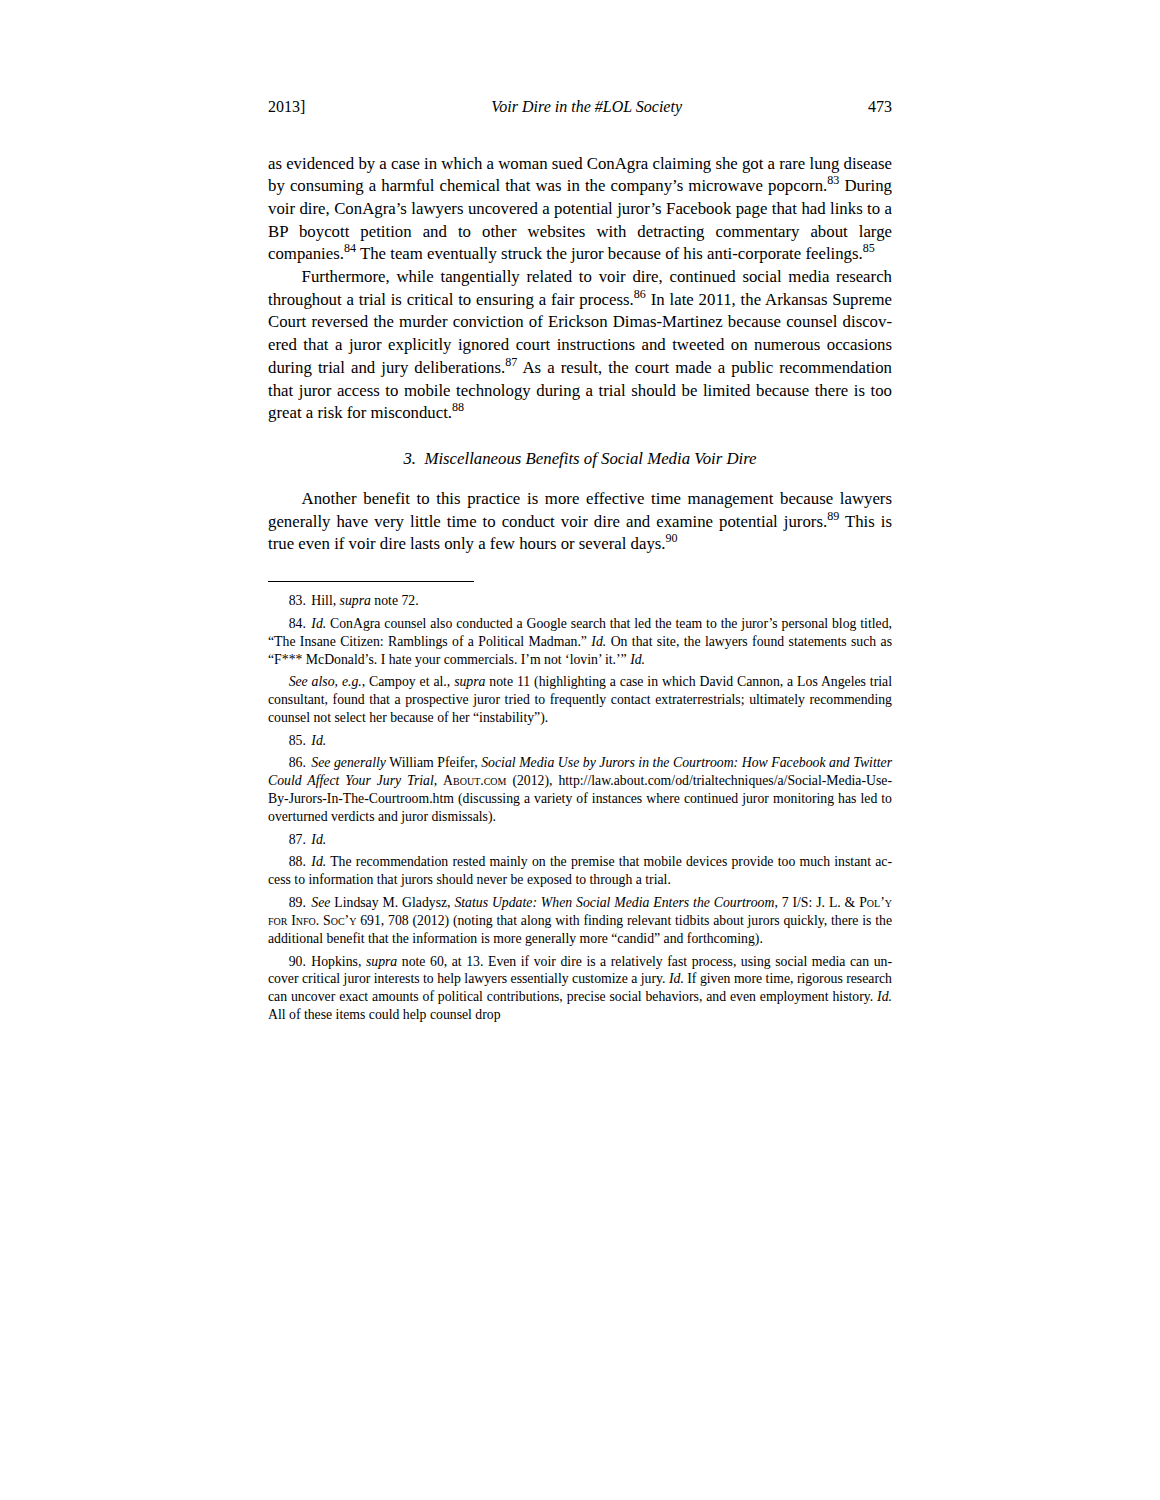2013] Voir Dire in the #LOL Society 473
as evidenced by a case in which a woman sued ConAgra claiming she got a rare lung disease by consuming a harmful chemical that was in the company’s microwave popcorn.83 During voir dire, ConAgra’s lawyers uncovered a potential juror’s Facebook page that had links to a BP boycott petition and to other websites with detracting commentary about large companies.84 The team eventually struck the juror because of his anti-corporate feelings.85
Furthermore, while tangentially related to voir dire, continued social media research throughout a trial is critical to ensuring a fair process.86 In late 2011, the Arkansas Supreme Court reversed the murder conviction of Erickson Dimas-Martinez because counsel discovered that a juror explicitly ignored court instructions and tweeted on numerous occasions during trial and jury deliberations.87 As a result, the court made a public recommendation that juror access to mobile technology during a trial should be limited because there is too great a risk for misconduct.88
3. Miscellaneous Benefits of Social Media Voir Dire
Another benefit to this practice is more effective time management because lawyers generally have very little time to conduct voir dire and examine potential jurors.89 This is true even if voir dire lasts only a few hours or several days.90
83. Hill, supra note 72.
84. Id. ConAgra counsel also conducted a Google search that led the team to the juror’s personal blog titled, “The Insane Citizen: Ramblings of a Political Madman.” Id. On that site, the lawyers found statements such as “F*** McDonald’s. I hate your commercials. I’m not ‘lovin’ it.’” Id.
See also, e.g., Campoy et al., supra note 11 (highlighting a case in which David Cannon, a Los Angeles trial consultant, found that a prospective juror tried to frequently contact extraterrestrials; ultimately recommending counsel not select her because of her “instability”).
85. Id.
86. See generally William Pfeifer, Social Media Use by Jurors in the Courtroom: How Facebook and Twitter Could Affect Your Jury Trial, About.com (2012), http://law.about.com/od/trialtechniques/a/Social-Media-Use-By-Jurors-In-The-Courtroom.htm (discussing a variety of instances where continued juror monitoring has led to overturned verdicts and juror dismissals).
87. Id.
88. Id. The recommendation rested mainly on the premise that mobile devices provide too much instant access to information that jurors should never be exposed to through a trial.
89. See Lindsay M. Gladysz, Status Update: When Social Media Enters the Courtroom, 7 I/S: J. L. & Pol’y for Info. Soc’y 691, 708 (2012) (noting that along with finding relevant tidbits about jurors quickly, there is the additional benefit that the information is more generally more “candid” and forthcoming).
90. Hopkins, supra note 60, at 13. Even if voir dire is a relatively fast process, using social media can uncover critical juror interests to help lawyers essentially customize a jury. Id. If given more time, rigorous research can uncover exact amounts of political contributions, precise social behaviors, and even employment history. Id. All of these items could help counsel drop